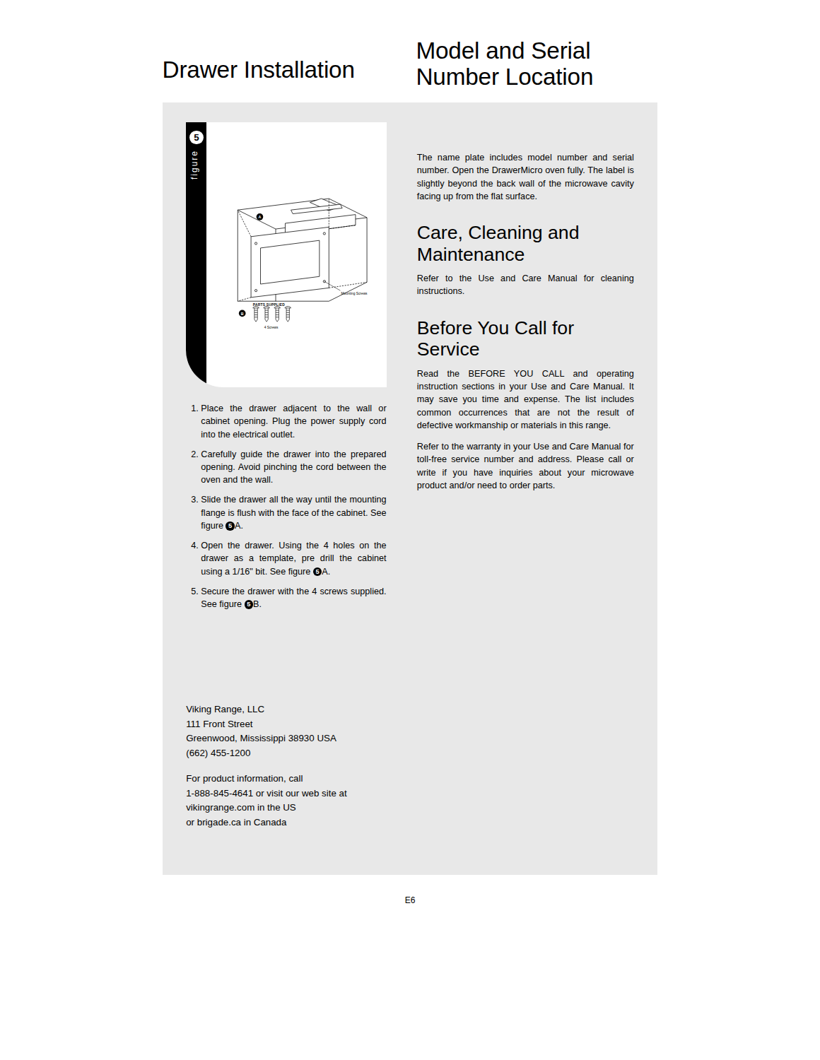Drawer Installation
Model and Serial Number Location
5
figure
A Mounting Screws PARTS SUPPLIED B 4 Screws
Place the drawer adjacent to the wall or cabinet opening. Plug the power supply cord into the electrical outlet.
Carefully guide the drawer into the prepared opening. Avoid pinching the cord between the oven and the wall.
Slide the drawer all the way until the mounting flange is flush with the face of the cabinet. See figure 5 A.
Open the drawer. Using the 4 holes on the drawer as a template, pre drill the cabinet using a 1/16" bit. See figure 5 A.
Secure the drawer with the 4 screws supplied. See figure 5 B.
Viking Range, LLC
111 Front Street
Greenwood, Mississippi 38930 USA
(662) 455-1200
For product information, call
1-888-845-4641 or visit our web site at
vikingrange.com in the US
or brigade.ca in Canada
The name plate includes model number and serial number. Open the DrawerMicro oven fully. The label is slightly beyond the back wall of the microwave cavity facing up from the flat surface.
Care, Cleaning and Maintenance
Refer to the Use and Care Manual for cleaning instructions.
Before You Call for Service
Read the BEFORE YOU CALL and operating instruction sections in your Use and Care Manual. It may save you time and expense. The list includes common occurrences that are not the result of defective workmanship or materials in this range.
Refer to the warranty in your Use and Care Manual for toll-free service number and address. Please call or write if you have inquiries about your microwave product and/or need to order parts.
E6